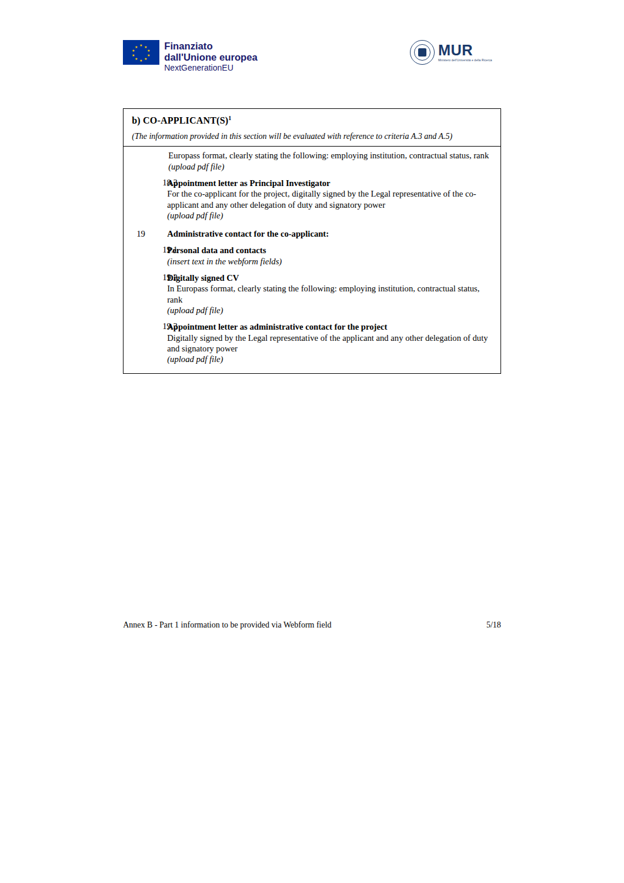★ ★ ★ ★ ★ ★ ★ ★ ★ ★
Finanziato
dall'Unione europea
NextGenerationEU
MUR
Ministero dell'Università e della Ricerca
b) CO-APPLICANT(S)1
(The information provided in this section will be evaluated with reference to criteria A.3 and A.5)
Europass format, clearly stating the following: employing institution, contractual status, rank
(upload pdf file)
18.3
Appointment letter as Principal Investigator
For the co-applicant for the project, digitally signed by the Legal representative of the co-applicant and any other delegation of duty and signatory power
(upload pdf file)
19
Administrative contact for the co-applicant:
19.1
Personal data and contacts
(insert text in the webform fields)
19.2
Digitally signed CV
In Europass format, clearly stating the following: employing institution, contractual status, rank
(upload pdf file)
19.3
Appointment letter as administrative contact for the project
Digitally signed by the Legal representative of the applicant and any other delegation of duty and signatory power
(upload pdf file)
Annex B - Part 1 information to be provided via Webform field
5/18